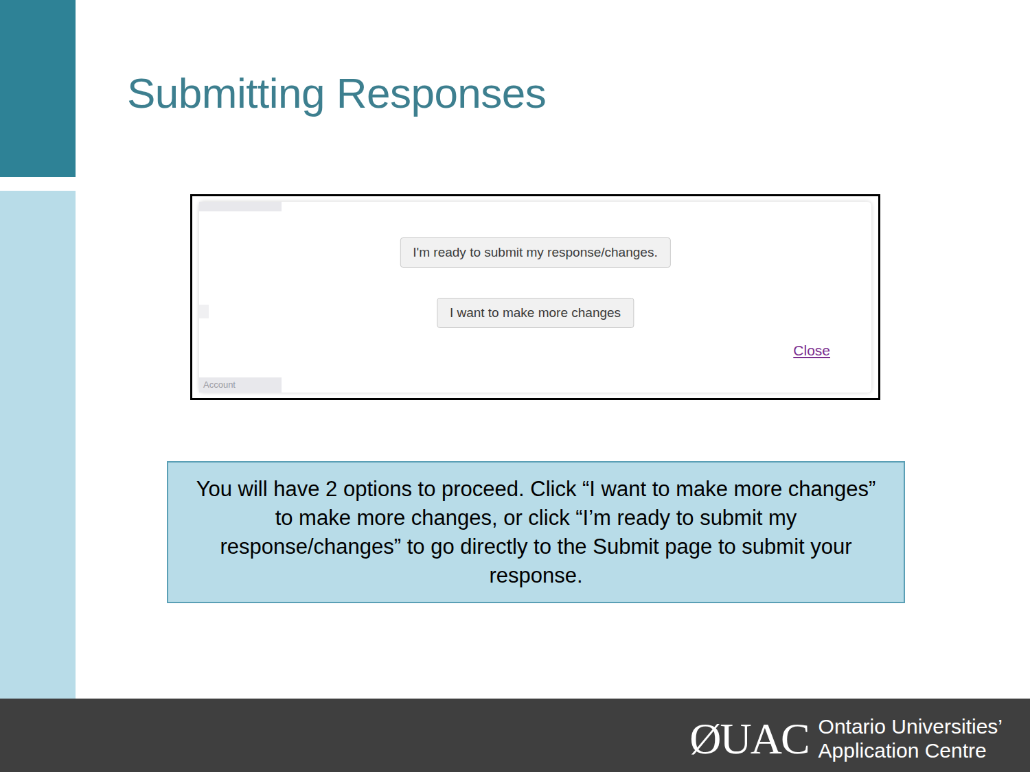Submitting Responses
Account
I'm ready to submit my response/changes.
I want to make more changes
Close
You will have 2 options to proceed. Click “I want to make more changes” to make more changes, or click “I’m ready to submit my response/changes” to go directly to the Submit page to submit your response.
ØUAC Ontario Universities’
Application Centre